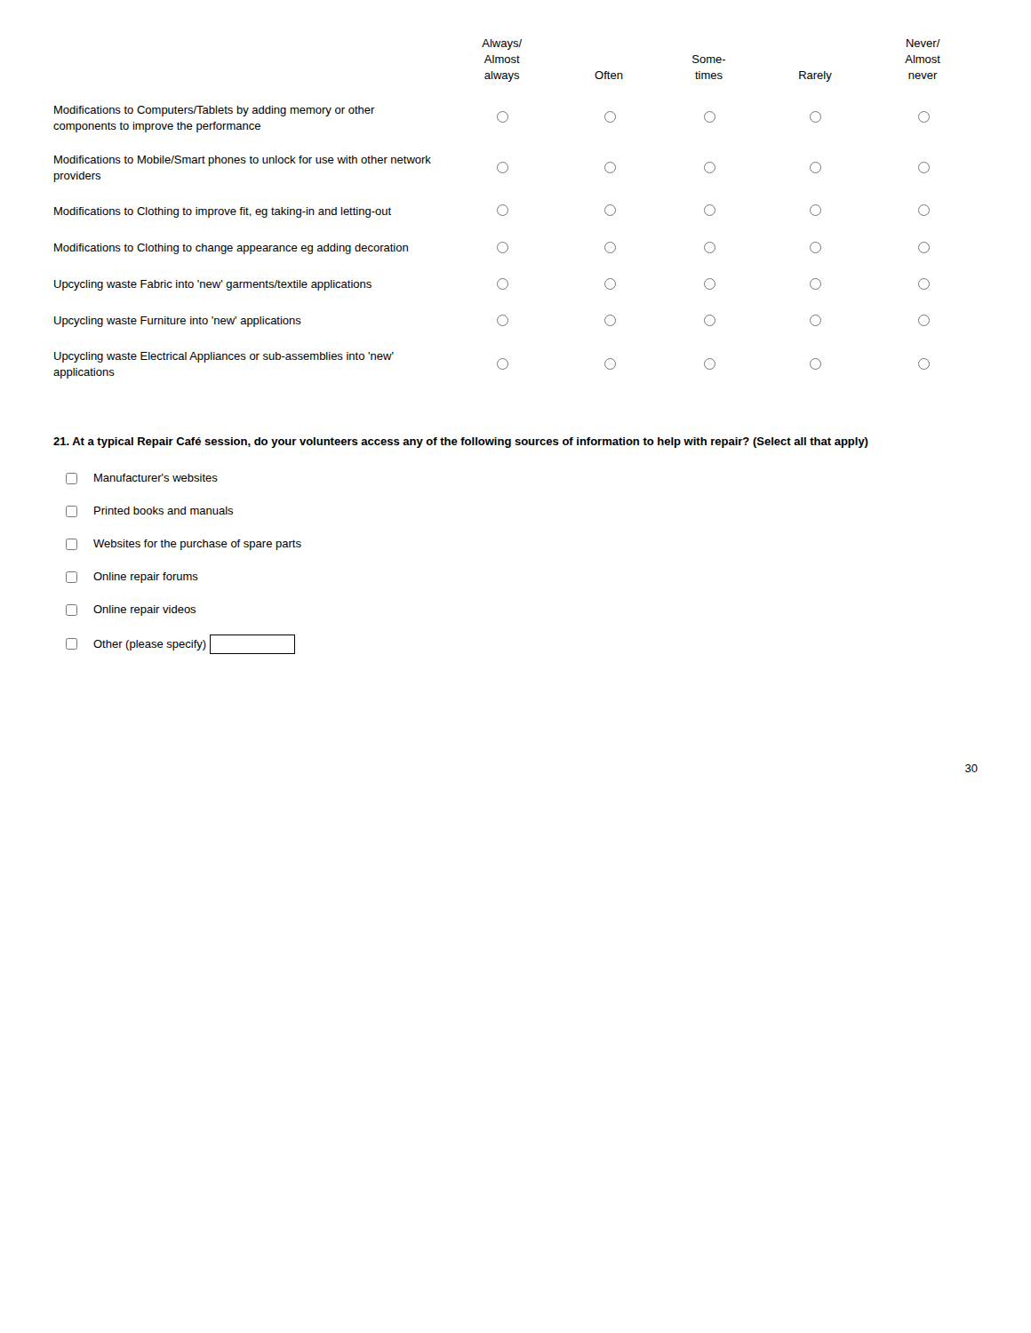| | Always/ Almost always | Often | Some- times | Rarely | Never/ Almost never |
| --- | --- | --- | --- | --- | --- |
| Modifications to Computers/Tablets by adding memory or other components to improve the performance | | | | | |
| Modifications to Mobile/Smart phones to unlock for use with other network providers | | | | | |
| Modifications to Clothing to improve fit, eg taking-in and letting-out | | | | | |
| Modifications to Clothing to change appearance eg adding decoration | | | | | |
| Upcycling waste Fabric into 'new' garments/textile applications | | | | | |
| Upcycling waste Furniture into 'new' applications | | | | | |
| Upcycling waste Electrical Appliances or sub-assemblies into 'new' applications | | | | | |
21. At a typical Repair Café session, do your volunteers access any of the following sources of information to help with repair? (Select all that apply)
Manufacturer's websites
Printed books and manuals
Websites for the purchase of spare parts
Online repair forums
Online repair videos
Other (please specify)
30